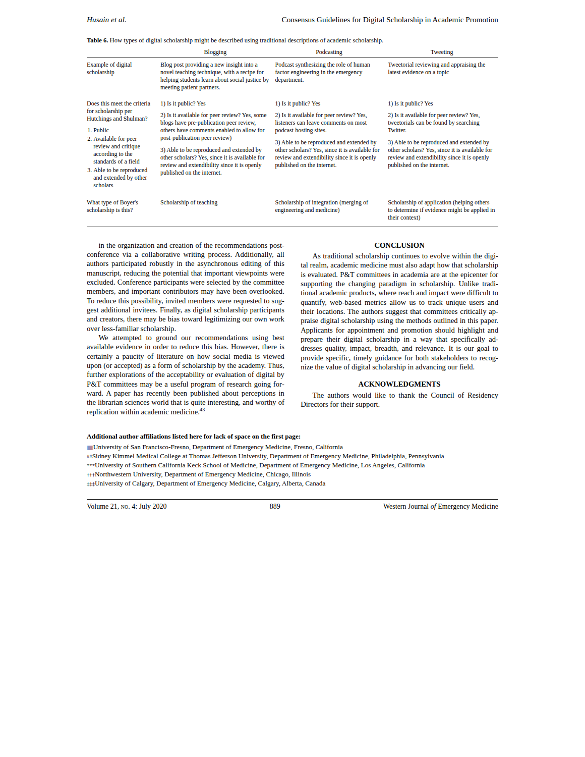Husain et al.
Consensus Guidelines for Digital Scholarship in Academic Promotion
Table 6. How types of digital scholarship might be described using traditional descriptions of academic scholarship.
| | Blogging | Podcasting | Tweeting |
| --- | --- | --- | --- |
| Example of digital scholarship | Blog post providing a new insight into a novel teaching technique, with a recipe for helping students learn about social justice by meeting patient partners. | Podcast synthesizing the role of human factor engineering in the emergency department. | Tweetorial reviewing and appraising the latest evidence on a topic |
| Does this meet the criteria for scholarship per Hutchings and Shulman? Public Available for peer review and critique according to the standards of a field Able to be reproduced and extended by other scholars | 1) Is it public? Yes 2) Is it available for peer review? Yes, some blogs have pre-publication peer review, others have comments enabled to allow for post-publication peer review) 3) Able to be reproduced and extended by other scholars? Yes, since it is available for review and extendibility since it is openly published on the internet. | 1) Is it public? Yes 2) Is it available for peer review? Yes, listeners can leave comments on most podcast hosting sites. 3) Able to be reproduced and extended by other scholars? Yes, since it is available for review and extendibility since it is openly published on the internet. | 1) Is it public? Yes 2) Is it available for peer review? Yes, tweetorials can be found by searching Twitter. 3) Able to be reproduced and extended by other scholars? Yes, since it is available for review and extendibility since it is openly published on the internet. |
| What type of Boyer's scholarship is this? | Scholarship of teaching | Scholarship of integration (merging of engineering and medicine) | Scholarship of application (helping others to determine if evidence might be applied in their context) |
in the organization and creation of the recommendations post-conference via a collaborative writing process. Additionally, all authors participated robustly in the asynchronous editing of this manuscript, reducing the potential that important viewpoints were excluded. Conference participants were selected by the committee members, and important contributors may have been overlooked. To reduce this possibility, invited members were requested to suggest additional invitees. Finally, as digital scholarship participants and creators, there may be bias toward legitimizing our own work over less-familiar scholarship.
We attempted to ground our recommendations using best available evidence in order to reduce this bias. However, there is certainly a paucity of literature on how social media is viewed upon (or accepted) as a form of scholarship by the academy. Thus, further explorations of the acceptability or evaluation of digital by P&T committees may be a useful program of research going forward. A paper has recently been published about perceptions in the librarian sciences world that is quite interesting, and worthy of replication within academic medicine.43
Conclusion
As traditional scholarship continues to evolve within the digital realm, academic medicine must also adapt how that scholarship is evaluated. P&T committees in academia are at the epicenter for supporting the changing paradigm in scholarship. Unlike traditional academic products, where reach and impact were difficult to quantify, web-based metrics allow us to track unique users and their locations. The authors suggest that committees critically appraise digital scholarship using the methods outlined in this paper. Applicants for appointment and promotion should highlight and prepare their digital scholarship in a way that specifically addresses quality, impact, breadth, and relevance. It is our goal to provide specific, timely guidance for both stakeholders to recognize the value of digital scholarship in advancing our field.
Acknowledgments
The authors would like to thank the Council of Residency Directors for their support.
Additional author affiliations listed here for lack of space on the first page:
||||||University of San Francisco-Fresno, Department of Emergency Medicine, Fresno, California
##Sidney Kimmel Medical College at Thomas Jefferson University, Department of Emergency Medicine, Philadelphia, Pennsylvania
***University of Southern California Keck School of Medicine, Department of Emergency Medicine, Los Angeles, California
†††Northwestern University, Department of Emergency Medicine, Chicago, Illinois
‡‡‡University of Calgary, Department of Emergency Medicine, Calgary, Alberta, Canada
Volume 21, no. 4: July 2020
889
Western Journal of Emergency Medicine